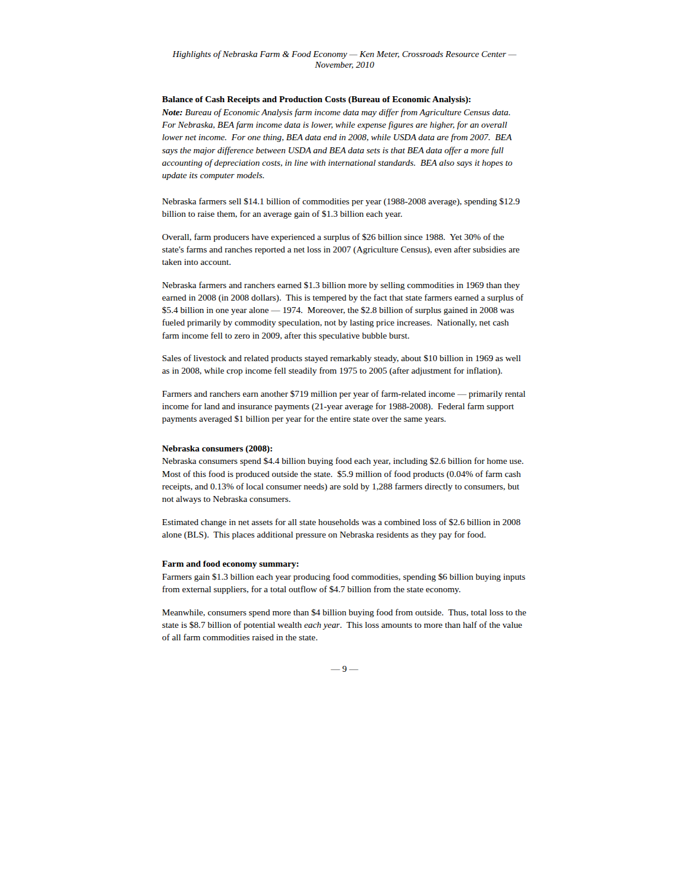Highlights of Nebraska Farm & Food Economy — Ken Meter, Crossroads Resource Center — November, 2010
Balance of Cash Receipts and Production Costs (Bureau of Economic Analysis):
Note: Bureau of Economic Analysis farm income data may differ from Agriculture Census data. For Nebraska, BEA farm income data is lower, while expense figures are higher, for an overall lower net income. For one thing, BEA data end in 2008, while USDA data are from 2007. BEA says the major difference between USDA and BEA data sets is that BEA data offer a more full accounting of depreciation costs, in line with international standards. BEA also says it hopes to update its computer models.
Nebraska farmers sell $14.1 billion of commodities per year (1988-2008 average), spending $12.9 billion to raise them, for an average gain of $1.3 billion each year.
Overall, farm producers have experienced a surplus of $26 billion since 1988. Yet 30% of the state's farms and ranches reported a net loss in 2007 (Agriculture Census), even after subsidies are taken into account.
Nebraska farmers and ranchers earned $1.3 billion more by selling commodities in 1969 than they earned in 2008 (in 2008 dollars). This is tempered by the fact that state farmers earned a surplus of $5.4 billion in one year alone — 1974. Moreover, the $2.8 billion of surplus gained in 2008 was fueled primarily by commodity speculation, not by lasting price increases. Nationally, net cash farm income fell to zero in 2009, after this speculative bubble burst.
Sales of livestock and related products stayed remarkably steady, about $10 billion in 1969 as well as in 2008, while crop income fell steadily from 1975 to 2005 (after adjustment for inflation).
Farmers and ranchers earn another $719 million per year of farm-related income — primarily rental income for land and insurance payments (21-year average for 1988-2008). Federal farm support payments averaged $1 billion per year for the entire state over the same years.
Nebraska consumers (2008):
Nebraska consumers spend $4.4 billion buying food each year, including $2.6 billion for home use. Most of this food is produced outside the state. $5.9 million of food products (0.04% of farm cash receipts, and 0.13% of local consumer needs) are sold by 1,288 farmers directly to consumers, but not always to Nebraska consumers.
Estimated change in net assets for all state households was a combined loss of $2.6 billion in 2008 alone (BLS). This places additional pressure on Nebraska residents as they pay for food.
Farm and food economy summary:
Farmers gain $1.3 billion each year producing food commodities, spending $6 billion buying inputs from external suppliers, for a total outflow of $4.7 billion from the state economy.
Meanwhile, consumers spend more than $4 billion buying food from outside. Thus, total loss to the state is $8.7 billion of potential wealth each year. This loss amounts to more than half of the value of all farm commodities raised in the state.
— 9 —